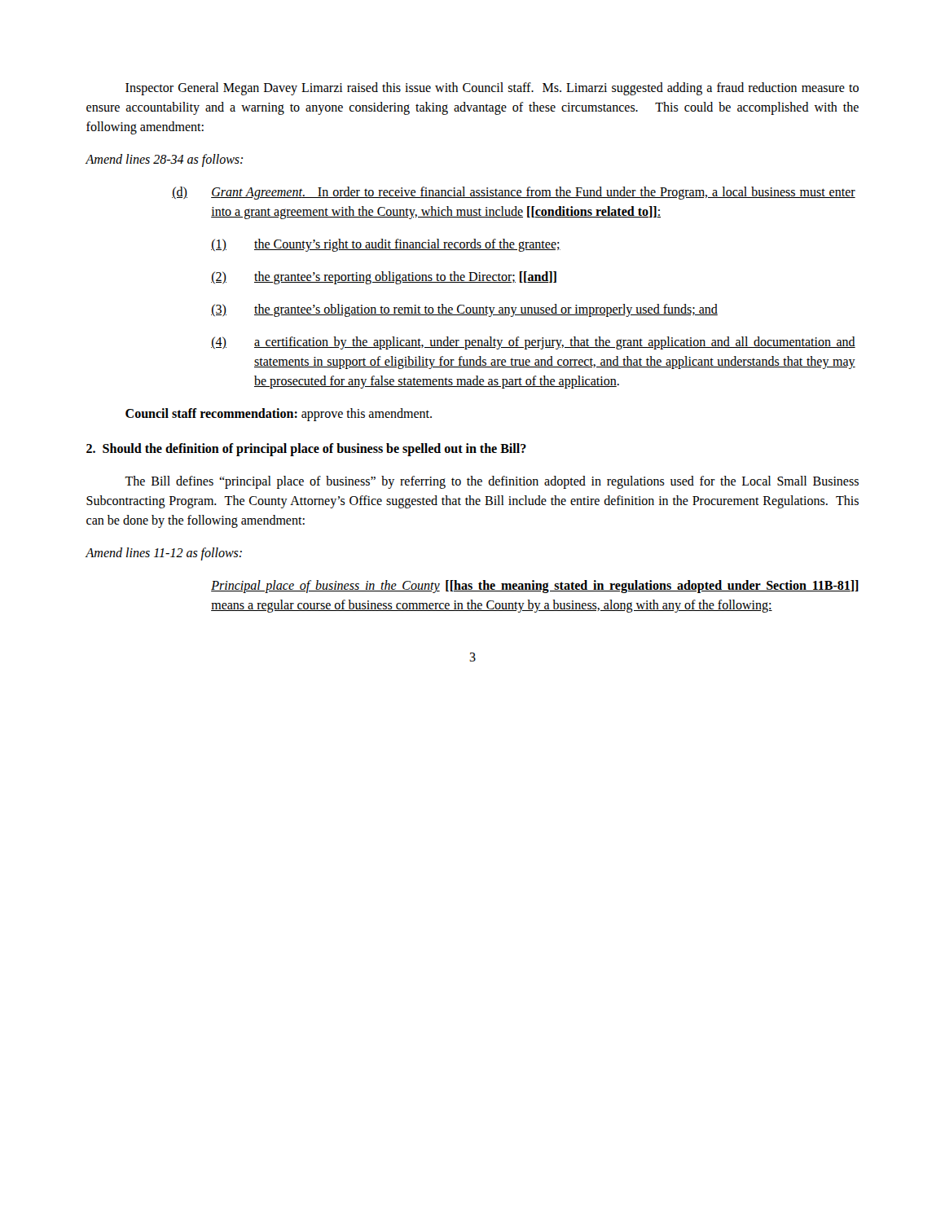Inspector General Megan Davey Limarzi raised this issue with Council staff. Ms. Limarzi suggested adding a fraud reduction measure to ensure accountability and a warning to anyone considering taking advantage of these circumstances. This could be accomplished with the following amendment:
Amend lines 28-34 as follows:
(d) Grant Agreement. In order to receive financial assistance from the Fund under the Program, a local business must enter into a grant agreement with the County, which must include [[conditions related to]]:
(1) the County’s right to audit financial records of the grantee;
(2) the grantee’s reporting obligations to the Director; [[and]]
(3) the grantee’s obligation to remit to the County any unused or improperly used funds; and
(4) a certification by the applicant, under penalty of perjury, that the grant application and all documentation and statements in support of eligibility for funds are true and correct, and that the applicant understands that they may be prosecuted for any false statements made as part of the application.
Council staff recommendation: approve this amendment.
2. Should the definition of principal place of business be spelled out in the Bill?
The Bill defines “principal place of business” by referring to the definition adopted in regulations used for the Local Small Business Subcontracting Program. The County Attorney’s Office suggested that the Bill include the entire definition in the Procurement Regulations. This can be done by the following amendment:
Amend lines 11-12 as follows:
Principal place of business in the County [[has the meaning stated in regulations adopted under Section 11B-81]] means a regular course of business commerce in the County by a business, along with any of the following:
3